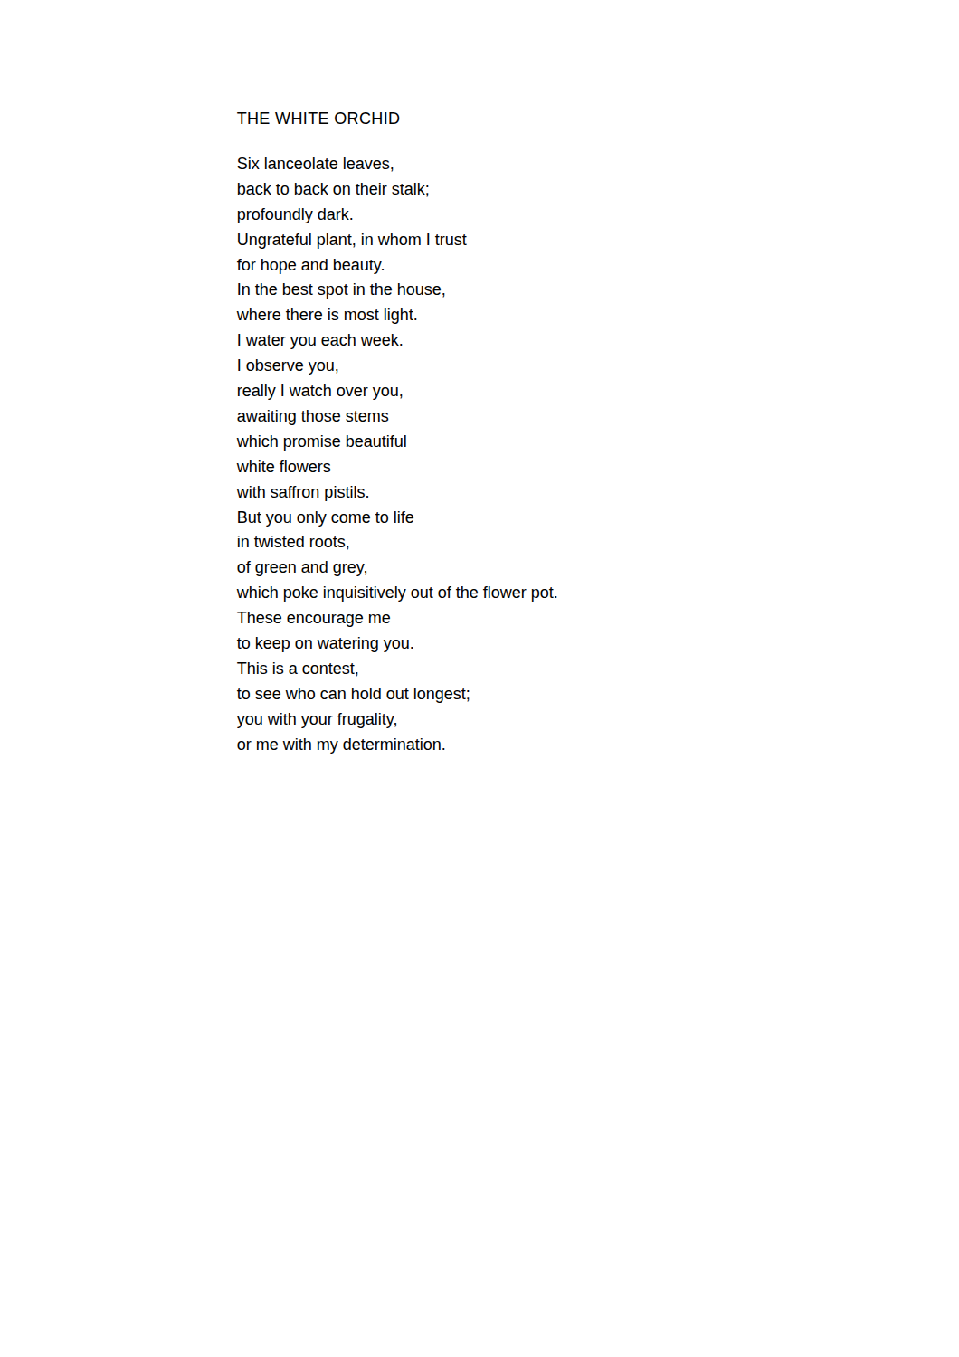THE WHITE ORCHID
Six lanceolate leaves,
back to back on their stalk;
profoundly dark.
Ungrateful plant, in whom I trust
for hope and beauty.
In the best spot in the house,
where there is most light.
I water you each week.
I observe you,
really I watch over you,
awaiting those stems
which promise beautiful
white flowers
with saffron pistils.
But you only come to life
in twisted roots,
of green and grey,
which poke inquisitively out of the flower pot.
These encourage me
to keep on watering you.
This is a contest,
to see who can hold out longest;
you with your frugality,
or me with my determination.